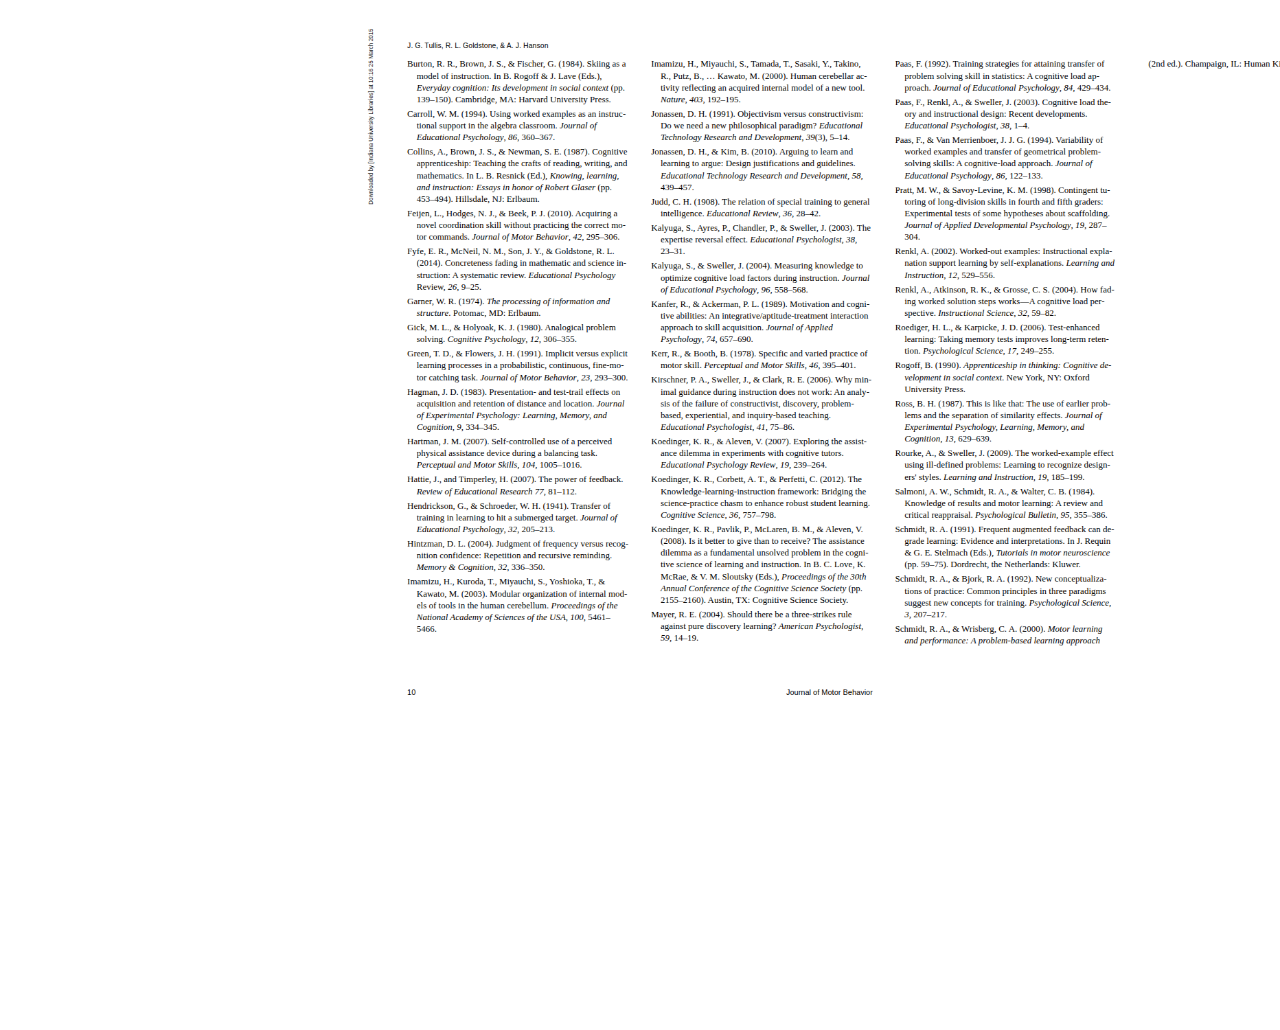Downloaded by [Indiana University Libraries] at 10:16 25 March 2015
J. G. Tullis, R. L. Goldstone, & A. J. Hanson
Burton, R. R., Brown, J. S., & Fischer, G. (1984). Skiing as a model of instruction. In B. Rogoff & J. Lave (Eds.), Everyday cognition: Its development in social context (pp. 139–150). Cambridge, MA: Harvard University Press.
Carroll, W. M. (1994). Using worked examples as an instructional support in the algebra classroom. Journal of Educational Psychology, 86, 360–367.
Collins, A., Brown, J. S., & Newman, S. E. (1987). Cognitive apprenticeship: Teaching the crafts of reading, writing, and mathematics. In L. B. Resnick (Ed.), Knowing, learning, and instruction: Essays in honor of Robert Glaser (pp. 453–494). Hillsdale, NJ: Erlbaum.
Feijen, L., Hodges, N. J., & Beek, P. J. (2010). Acquiring a novel coordination skill without practicing the correct motor commands. Journal of Motor Behavior, 42, 295–306.
Fyfe, E. R., McNeil, N. M., Son, J. Y., & Goldstone, R. L. (2014). Concreteness fading in mathematic and science instruction: A systematic review. Educational Psychology Review, 26, 9–25.
Garner, W. R. (1974). The processing of information and structure. Potomac, MD: Erlbaum.
Gick, M. L., & Holyoak, K. J. (1980). Analogical problem solving. Cognitive Psychology, 12, 306–355.
Green, T. D., & Flowers, J. H. (1991). Implicit versus explicit learning processes in a probabilistic, continuous, fine-motor catching task. Journal of Motor Behavior, 23, 293–300.
Hagman, J. D. (1983). Presentation- and test-trail effects on acquisition and retention of distance and location. Journal of Experimental Psychology: Learning, Memory, and Cognition, 9, 334–345.
Hartman, J. M. (2007). Self-controlled use of a perceived physical assistance device during a balancing task. Perceptual and Motor Skills, 104, 1005–1016.
Hattie, J., and Timperley, H. (2007). The power of feedback. Review of Educational Research 77, 81–112.
Hendrickson, G., & Schroeder, W. H. (1941). Transfer of training in learning to hit a submerged target. Journal of Educational Psychology, 32, 205–213.
Hintzman, D. L. (2004). Judgment of frequency versus recognition confidence: Repetition and recursive reminding. Memory & Cognition, 32, 336–350.
Imamizu, H., Kuroda, T., Miyauchi, S., Yoshioka, T., & Kawato, M. (2003). Modular organization of internal models of tools in the human cerebellum. Proceedings of the National Academy of Sciences of the USA, 100, 5461–5466.
Imamizu, H., Miyauchi, S., Tamada, T., Sasaki, Y., Takino, R., Putz, B., … Kawato, M. (2000). Human cerebellar activity reflecting an acquired internal model of a new tool. Nature, 403, 192–195.
Jonassen, D. H. (1991). Objectivism versus constructivism: Do we need a new philosophical paradigm? Educational Technology Research and Development, 39(3), 5–14.
Jonassen, D. H., & Kim, B. (2010). Arguing to learn and learning to argue: Design justifications and guidelines. Educational Technology Research and Development, 58, 439–457.
Judd, C. H. (1908). The relation of special training to general intelligence. Educational Review, 36, 28–42.
Kalyuga, S., Ayres, P., Chandler, P., & Sweller, J. (2003). The expertise reversal effect. Educational Psychologist, 38, 23–31.
Kalyuga, S., & Sweller, J. (2004). Measuring knowledge to optimize cognitive load factors during instruction. Journal of Educational Psychology, 96, 558–568.
Kanfer, R., & Ackerman, P. L. (1989). Motivation and cognitive abilities: An integrative/aptitude-treatment interaction approach to skill acquisition. Journal of Applied Psychology, 74, 657–690.
Kerr, R., & Booth, B. (1978). Specific and varied practice of motor skill. Perceptual and Motor Skills, 46, 395–401.
Kirschner, P. A., Sweller, J., & Clark, R. E. (2006). Why minimal guidance during instruction does not work: An analysis of the failure of constructivist, discovery, problem-based, experiential, and inquiry-based teaching. Educational Psychologist, 41, 75–86.
Koedinger, K. R., & Aleven, V. (2007). Exploring the assistance dilemma in experiments with cognitive tutors. Educational Psychology Review, 19, 239–264.
Koedinger, K. R., Corbett, A. T., & Perfetti, C. (2012). The Knowledge-learning-instruction framework: Bridging the science-practice chasm to enhance robust student learning. Cognitive Science, 36, 757–798.
Koedinger, K. R., Pavlik, P., McLaren, B. M., & Aleven, V. (2008). Is it better to give than to receive? The assistance dilemma as a fundamental unsolved problem in the cognitive science of learning and instruction. In B. C. Love, K. McRae, & V. M. Sloutsky (Eds.), Proceedings of the 30th Annual Conference of the Cognitive Science Society (pp. 2155–2160). Austin, TX: Cognitive Science Society.
Mayer, R. E. (2004). Should there be a three-strikes rule against pure discovery learning? American Psychologist, 59, 14–19.
Paas, F. (1992). Training strategies for attaining transfer of problem solving skill in statistics: A cognitive load approach. Journal of Educational Psychology, 84, 429–434.
Paas, F., Renkl, A., & Sweller, J. (2003). Cognitive load theory and instructional design: Recent developments. Educational Psychologist, 38, 1–4.
Paas, F., & Van Merrienboer, J. J. G. (1994). Variability of worked examples and transfer of geometrical problem-solving skills: A cognitive-load approach. Journal of Educational Psychology, 86, 122–133.
Pratt, M. W., & Savoy-Levine, K. M. (1998). Contingent tutoring of long-division skills in fourth and fifth graders: Experimental tests of some hypotheses about scaffolding. Journal of Applied Developmental Psychology, 19, 287–304.
Renkl, A. (2002). Worked-out examples: Instructional explanation support learning by self-explanations. Learning and Instruction, 12, 529–556.
Renkl, A., Atkinson, R. K., & Grosse, C. S. (2004). How fading worked solution steps works—A cognitive load perspective. Instructional Science, 32, 59–82.
Roediger, H. L., & Karpicke, J. D. (2006). Test-enhanced learning: Taking memory tests improves long-term retention. Psychological Science, 17, 249–255.
Rogoff, B. (1990). Apprenticeship in thinking: Cognitive development in social context. New York, NY: Oxford University Press.
Ross, B. H. (1987). This is like that: The use of earlier problems and the separation of similarity effects. Journal of Experimental Psychology, Learning, Memory, and Cognition, 13, 629–639.
Rourke, A., & Sweller, J. (2009). The worked-example effect using ill-defined problems: Learning to recognize designers' styles. Learning and Instruction, 19, 185–199.
Salmoni, A. W., Schmidt, R. A., & Walter, C. B. (1984). Knowledge of results and motor learning: A review and critical reappraisal. Psychological Bulletin, 95, 355–386.
Schmidt, R. A. (1991). Frequent augmented feedback can degrade learning: Evidence and interpretations. In J. Requin & G. E. Stelmach (Eds.), Tutorials in motor neuroscience (pp. 59–75). Dordrecht, the Netherlands: Kluwer.
Schmidt, R. A., & Bjork, R. A. (1992). New conceptualizations of practice: Common principles in three paradigms suggest new concepts for training. Psychological Science, 3, 207–217.
Schmidt, R. A., & Wrisberg, C. A. (2000). Motor learning and performance: A problem-based learning approach (2nd ed.). Champaign, IL: Human Kinetics.
10 Journal of Motor Behavior